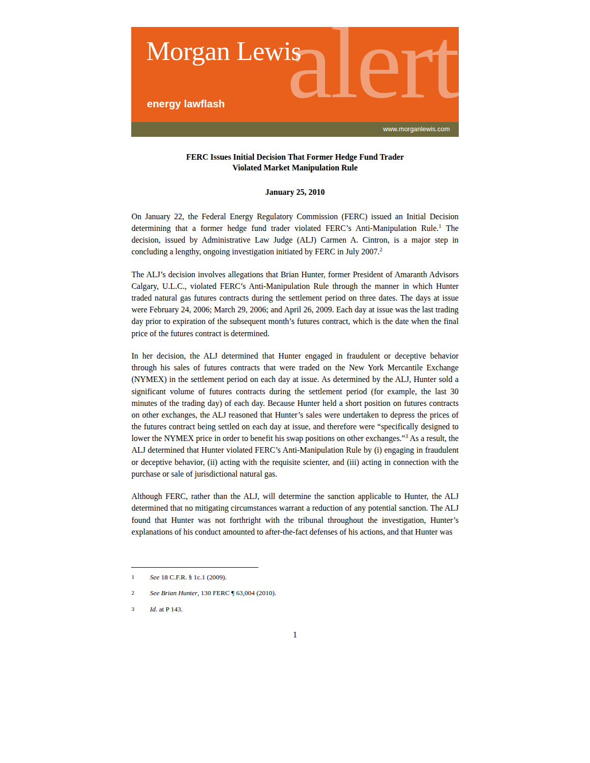alert
Morgan Lewis
energy lawflash
www.morganlewis.com
FERC Issues Initial Decision That Former Hedge Fund Trader
Violated Market Manipulation Rule
January 25, 2010
On January 22, the Federal Energy Regulatory Commission (FERC) issued an Initial Decision determining that a former hedge fund trader violated FERC’s Anti-Manipulation Rule.1 The decision, issued by Administrative Law Judge (ALJ) Carmen A. Cintron, is a major step in concluding a lengthy, ongoing investigation initiated by FERC in July 2007.2
The ALJ’s decision involves allegations that Brian Hunter, former President of Amaranth Advisors Calgary, U.L.C., violated FERC’s Anti-Manipulation Rule through the manner in which Hunter traded natural gas futures contracts during the settlement period on three dates. The days at issue were February 24, 2006; March 29, 2006; and April 26, 2009. Each day at issue was the last trading day prior to expiration of the subsequent month’s futures contract, which is the date when the final price of the futures contract is determined.
In her decision, the ALJ determined that Hunter engaged in fraudulent or deceptive behavior through his sales of futures contracts that were traded on the New York Mercantile Exchange (NYMEX) in the settlement period on each day at issue. As determined by the ALJ, Hunter sold a significant volume of futures contracts during the settlement period (for example, the last 30 minutes of the trading day) of each day. Because Hunter held a short position on futures contracts on other exchanges, the ALJ reasoned that Hunter’s sales were undertaken to depress the prices of the futures contract being settled on each day at issue, and therefore were “specifically designed to lower the NYMEX price in order to benefit his swap positions on other exchanges.”3 As a result, the ALJ determined that Hunter violated FERC’s Anti-Manipulation Rule by (i) engaging in fraudulent or deceptive behavior, (ii) acting with the requisite scienter, and (iii) acting in connection with the purchase or sale of jurisdictional natural gas.
Although FERC, rather than the ALJ, will determine the sanction applicable to Hunter, the ALJ determined that no mitigating circumstances warrant a reduction of any potential sanction. The ALJ found that Hunter was not forthright with the tribunal throughout the investigation, Hunter’s explanations of his conduct amounted to after-the-fact defenses of his actions, and that Hunter was
1
See 18 C.F.R. § 1c.1 (2009).
2
See Brian Hunter, 130 FERC ¶ 63,004 (2010).
3
Id. at P 143.
1